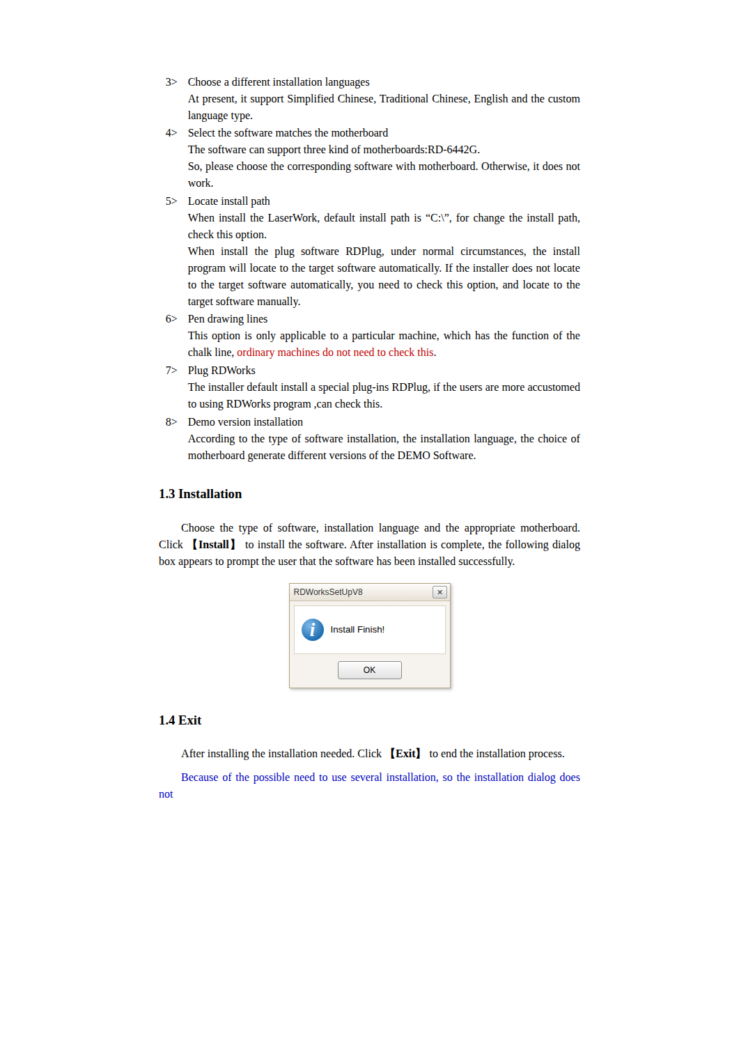3> Choose a different installation languages At present, it support Simplified Chinese, Traditional Chinese, English and the custom language type.
4> Select the software matches the motherboard The software can support three kind of motherboards:RD-6442G. So, please choose the corresponding software with motherboard. Otherwise, it does not work.
5> Locate install path When install the LaserWork, default install path is “C:\”, for change the install path, check this option. When install the plug software RDPlug, under normal circumstances, the install program will locate to the target software automatically. If the installer does not locate to the target software automatically, you need to check this option, and locate to the target software manually.
6> Pen drawing lines This option is only applicable to a particular machine, which has the function of the chalk line, ordinary machines do not need to check this.
7> Plug RDWorks The installer default install a special plug-ins RDPlug, if the users are more accustomed to using RDWorks program ,can check this.
8> Demo version installation According to the type of software installation, the installation language, the choice of motherboard generate different versions of the DEMO Software.
1.3 Installation
Choose the type of software, installation language and the appropriate motherboard. Click 【Install】 to install the software. After installation is complete, the following dialog box appears to prompt the user that the software has been installed successfully.
RDWorksSetUpV8 ✕
i
Install Finish!
OK
1.4 Exit
After installing the installation needed. Click 【Exit】 to end the installation process.
Because of the possible need to use several installation, so the installation dialog does not